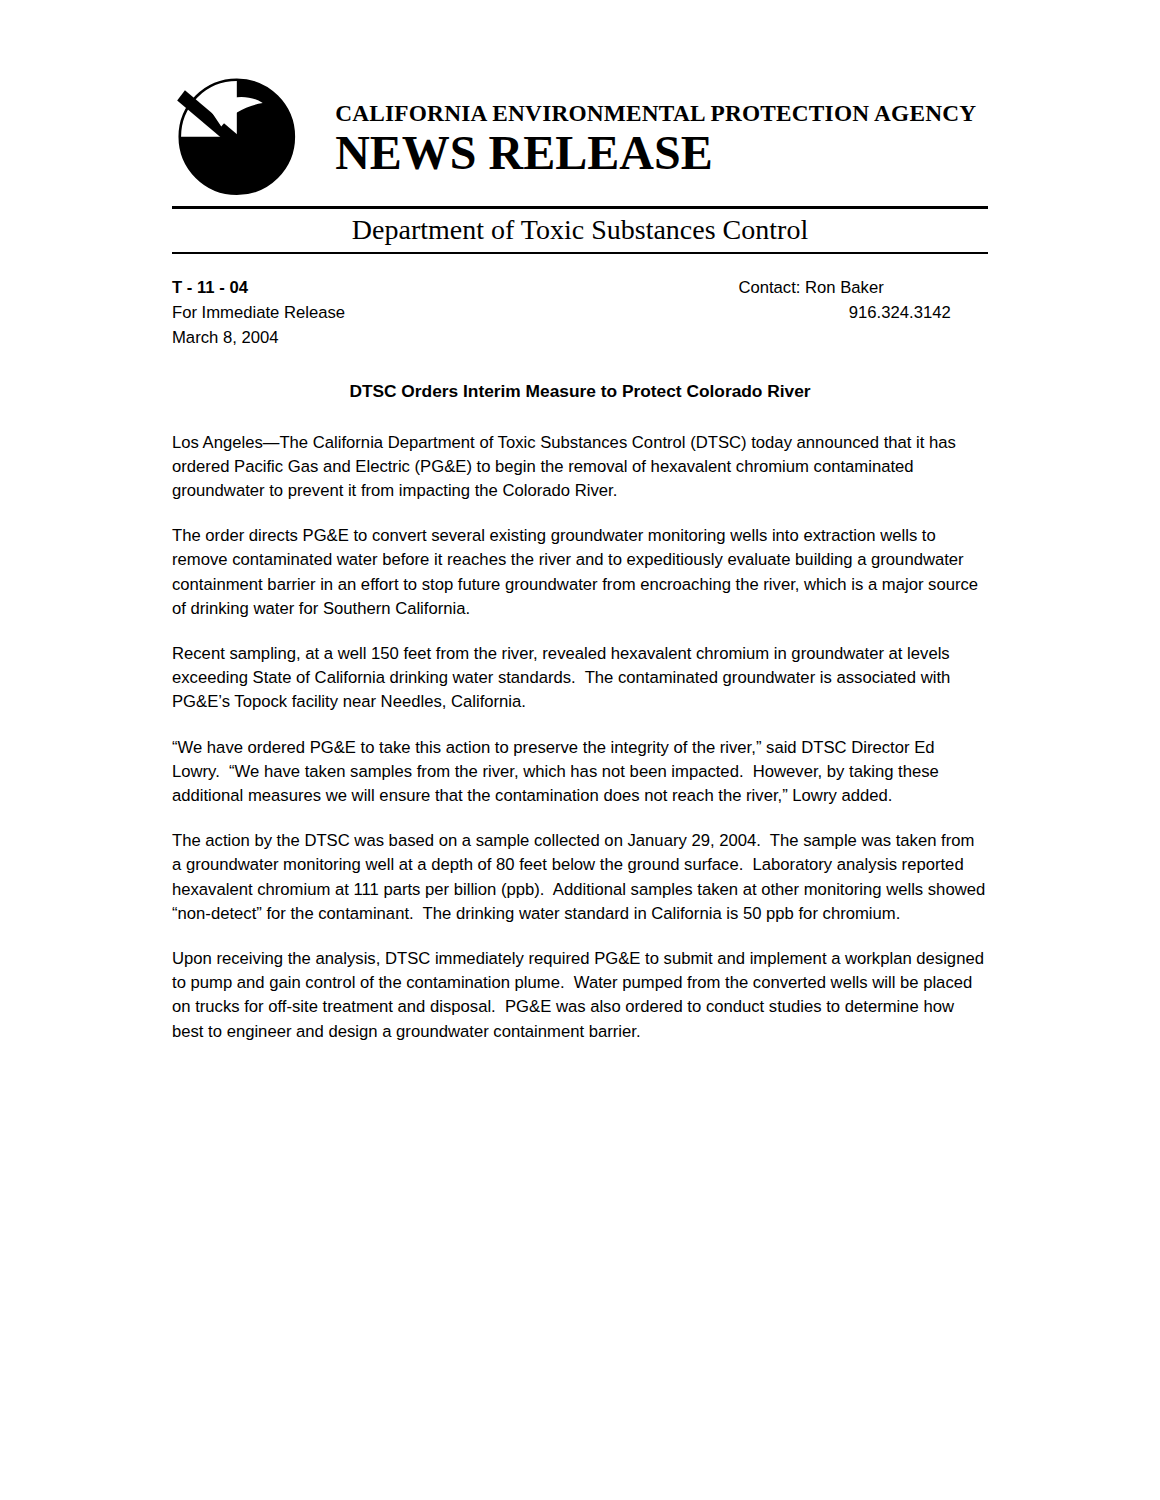CALIFORNIA ENVIRONMENTAL PROTECTION AGENCY
NEWS RELEASE
Department of Toxic Substances Control
T - 11 - 04
For Immediate Release
March 8, 2004
Contact: Ron Baker 916.324.3142
DTSC Orders Interim Measure to Protect Colorado River
Los Angeles—The California Department of Toxic Substances Control (DTSC) today announced that it has ordered Pacific Gas and Electric (PG&E) to begin the removal of hexavalent chromium contaminated groundwater to prevent it from impacting the Colorado River.
The order directs PG&E to convert several existing groundwater monitoring wells into extraction wells to remove contaminated water before it reaches the river and to expeditiously evaluate building a groundwater containment barrier in an effort to stop future groundwater from encroaching the river, which is a major source of drinking water for Southern California.
Recent sampling, at a well 150 feet from the river, revealed hexavalent chromium in groundwater at levels exceeding State of California drinking water standards. The contaminated groundwater is associated with PG&E’s Topock facility near Needles, California.
“We have ordered PG&E to take this action to preserve the integrity of the river,” said DTSC Director Ed Lowry. “We have taken samples from the river, which has not been impacted. However, by taking these additional measures we will ensure that the contamination does not reach the river,” Lowry added.
The action by the DTSC was based on a sample collected on January 29, 2004. The sample was taken from a groundwater monitoring well at a depth of 80 feet below the ground surface. Laboratory analysis reported hexavalent chromium at 111 parts per billion (ppb). Additional samples taken at other monitoring wells showed “non-detect” for the contaminant. The drinking water standard in California is 50 ppb for chromium.
Upon receiving the analysis, DTSC immediately required PG&E to submit and implement a workplan designed to pump and gain control of the contamination plume. Water pumped from the converted wells will be placed on trucks for off-site treatment and disposal. PG&E was also ordered to conduct studies to determine how best to engineer and design a groundwater containment barrier.